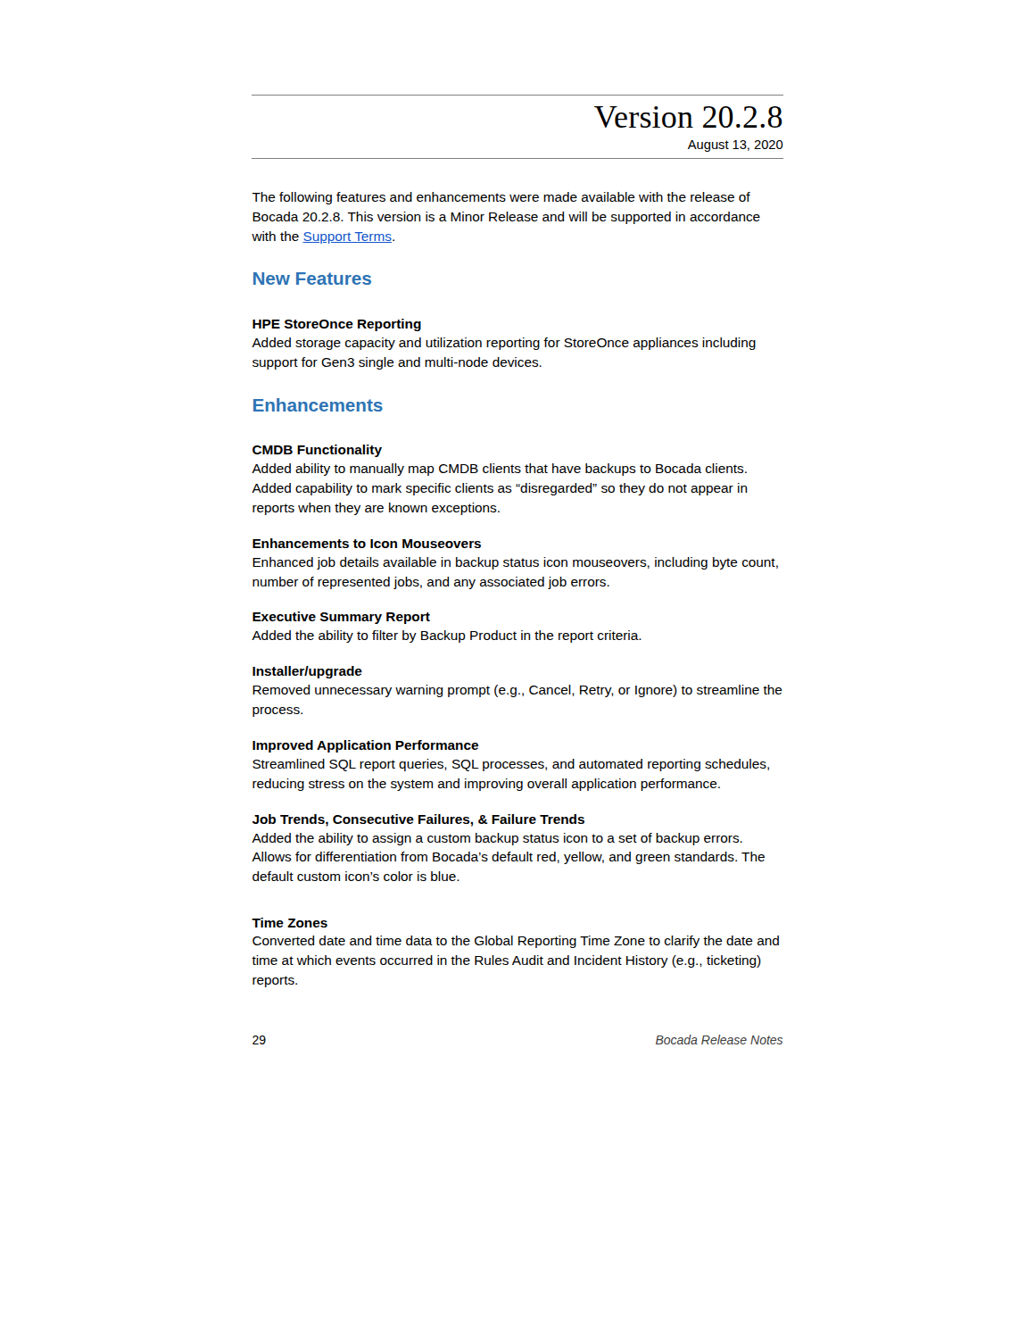Version 20.2.8
August 13, 2020
The following features and enhancements were made available with the release of Bocada 20.2.8. This version is a Minor Release and will be supported in accordance with the Support Terms.
New Features
HPE StoreOnce Reporting
Added storage capacity and utilization reporting for StoreOnce appliances including support for Gen3 single and multi-node devices.
Enhancements
CMDB Functionality
Added ability to manually map CMDB clients that have backups to Bocada clients. Added capability to mark specific clients as “disregarded” so they do not appear in reports when they are known exceptions.
Enhancements to Icon Mouseovers
Enhanced job details available in backup status icon mouseovers, including byte count, number of represented jobs, and any associated job errors.
Executive Summary Report
Added the ability to filter by Backup Product in the report criteria.
Installer/upgrade
Removed unnecessary warning prompt (e.g., Cancel, Retry, or Ignore) to streamline the process.
Improved Application Performance
Streamlined SQL report queries, SQL processes, and automated reporting schedules, reducing stress on the system and improving overall application performance.
Job Trends, Consecutive Failures, & Failure Trends
Added the ability to assign a custom backup status icon to a set of backup errors. Allows for differentiation from Bocada’s default red, yellow, and green standards. The default custom icon’s color is blue.
Time Zones
Converted date and time data to the Global Reporting Time Zone to clarify the date and time at which events occurred in the Rules Audit and Incident History (e.g., ticketing) reports.
29 Bocada Release Notes